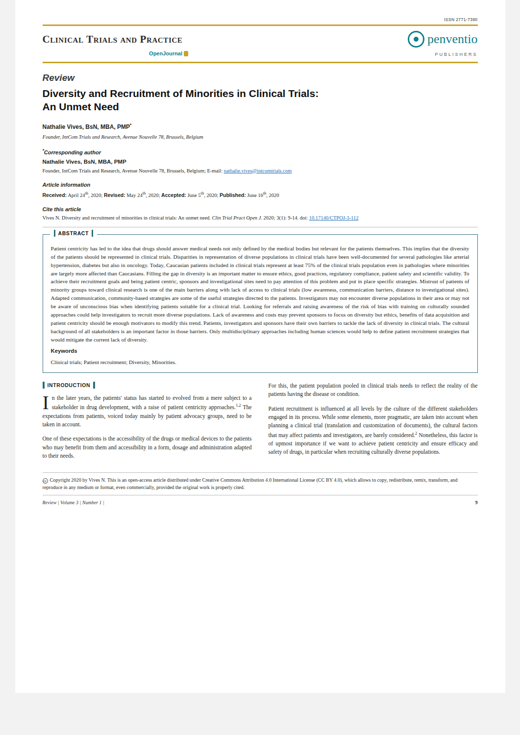ISSN 2771-7380
Clinical Trials and Practice
OpenJournal
penventio
PUBLISHERS
Review
Diversity and Recruitment of Minorities in Clinical Trials:
An Unmet Need
Nathalie Vives, BsN, MBA, PMP*
Founder, IntCom Trials and Research, Avenue Nouvelle 78, Brussels, Belgium
*Corresponding author
Nathalie Vives, BsN, MBA, PMP
Founder, IntCom Trials and Research, Avenue Nouvelle 78, Brussels, Belgium; E-mail: nathalie.vives@intcomtrials.com
Article information
Received: April 24th, 2020; Revised: May 24th, 2020; Accepted: June 5th, 2020; Published: June 16th, 2020
Cite this article
Vives N. Diversity and recruitment of minorities in clinical trials: An unmet need. Clin Trial Pract Open J. 2020; 3(1): 9-14. doi: 10.17140/CTPOJ-3-112
ABSTRACT
Patient centricity has led to the idea that drugs should answer medical needs not only defined by the medical bodies but relevant for the patients themselves. This implies that the diversity of the patients should be represented in clinical trials. Disparities in representation of diverse populations in clinical trials have been well-documented for several pathologies like arterial hypertension, diabetes but also in oncology. Today, Caucasian patients included in clinical trials represent at least 75% of the clinical trials population even in pathologies where minorities are largely more affected than Caucasians. Filling the gap in diversity is an important matter to ensure ethics, good practices, regulatory compliance, patient safety and scientific validity. To achieve their recruitment goals and being patient centric, sponsors and investigational sites need to pay attention of this problem and put in place specific strategies. Mistrust of patients of minority groups toward clinical research is one of the main barriers along with lack of access to clinical trials (low awareness, communication barriers, distance to investigational sites). Adapted communication, community-based strategies are some of the useful strategies directed to the patients. Investigators may not encounter diverse populations in their area or may not be aware of unconscious bias when identifying patients suitable for a clinical trial. Looking for referrals and raising awareness of the risk of bias with training on culturally sounded approaches could help investigators to recruit more diverse populations. Lack of awareness and costs may prevent sponsors to focus on diversity but ethics, benefits of data acquisition and patient centricity should be enough motivators to modify this trend. Patients, investigators and sponsors have their own barriers to tackle the lack of diversity in clinical trials. The cultural background of all stakeholders is an important factor in those barriers. Only multidisciplinary approaches including human sciences would help to define patient recruitment strategies that would mitigate the current lack of diversity.
Keywords
Clinical trials; Patient recruitment; Diversity, Minorities.
INTRODUCTION
In the later years, the patients' status has started to evolved from a mere subject to a stakeholder in drug development, with a raise of patient centricity approaches.1,2 The expectations from patients, voiced today mainly by patient advocacy groups, need to be taken in account.
One of these expectations is the accessibility of the drugs or medical devices to the patients who may benefit from them and accessibility in a form, dosage and administration adapted to their needs.
For this, the patient population pooled in clinical trials needs to reflect the reality of the patients having the disease or condition.
Patient recruitment is influenced at all levels by the culture of the different stakeholders engaged in its process. While some elements, more pragmatic, are taken into account when planning a clinical trial (translation and customization of documents), the cultural factors that may affect patients and investigators, are barely considered.2 Nonetheless, this factor is of upmost importance if we want to achieve patient centricity and ensure efficacy and safety of drugs, in particular when recruiting culturally diverse populations.
cc Copyright 2020 by Vives N. This is an open-access article distributed under Creative Commons Attribution 4.0 International License (CC BY 4.0), which allows to copy, redistribute, remix, transform, and reproduce in any medium or format, even commercially, provided the original work is properly cited.
Review | Volume 3 | Number 1 |
9